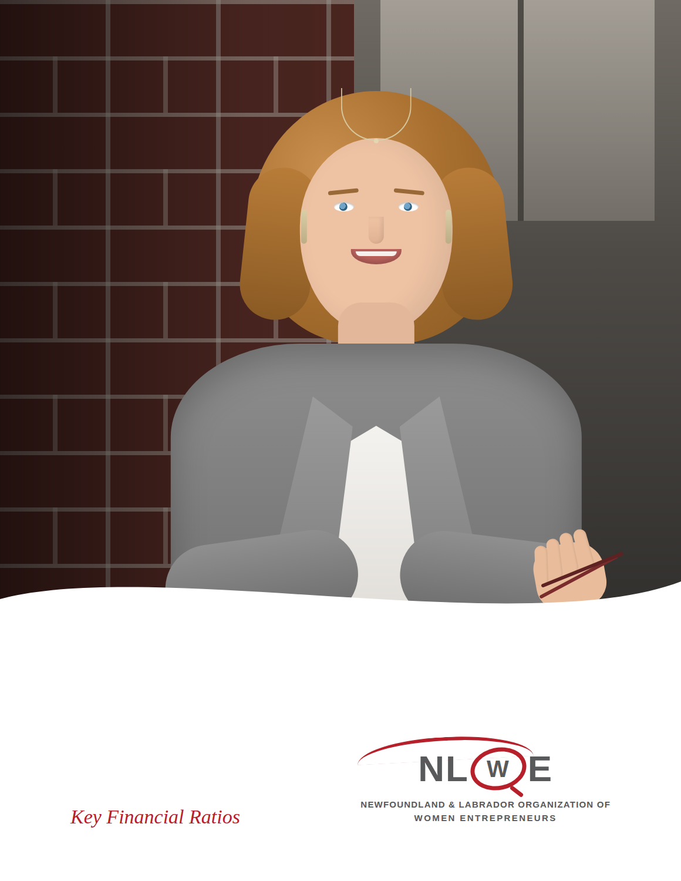Business Growth
Key Financial Ratios
NL W E
NEWFOUNDLAND & LABRADOR ORGANIZATION OF
WOMEN ENTREPRENEURS